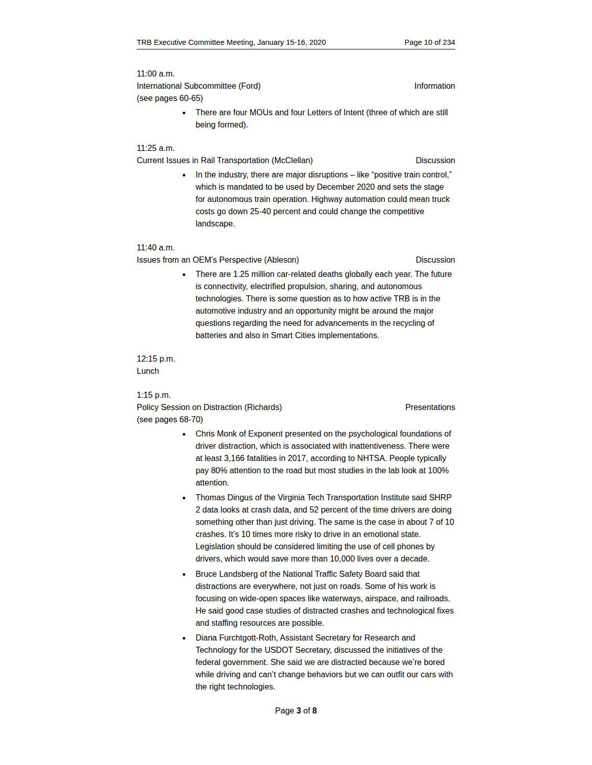TRB Executive Committee Meeting, January 15-16, 2020 Page 10 of 234
11:00 a.m.
International Subcommittee (Ford) Information
(see pages 60-65)
There are four MOUs and four Letters of Intent (three of which are still being formed).
11:25 a.m.
Current Issues in Rail Transportation (McClellan) Discussion
In the industry, there are major disruptions – like “positive train control,” which is mandated to be used by December 2020 and sets the stage for autonomous train operation. Highway automation could mean truck costs go down 25-40 percent and could change the competitive landscape.
11:40 a.m.
Issues from an OEM’s Perspective (Ableson) Discussion
There are 1.25 million car-related deaths globally each year. The future is connectivity, electrified propulsion, sharing, and autonomous technologies. There is some question as to how active TRB is in the automotive industry and an opportunity might be around the major questions regarding the need for advancements in the recycling of batteries and also in Smart Cities implementations.
12:15 p.m.
Lunch
1:15 p.m.
Policy Session on Distraction (Richards) Presentations
(see pages 68-70)
Chris Monk of Exponent presented on the psychological foundations of driver distraction, which is associated with inattentiveness. There were at least 3,166 fatalities in 2017, according to NHTSA. People typically pay 80% attention to the road but most studies in the lab look at 100% attention.
Thomas Dingus of the Virginia Tech Transportation Institute said SHRP 2 data looks at crash data, and 52 percent of the time drivers are doing something other than just driving. The same is the case in about 7 of 10 crashes. It’s 10 times more risky to drive in an emotional state. Legislation should be considered limiting the use of cell phones by drivers, which would save more than 10,000 lives over a decade.
Bruce Landsberg of the National Traffic Safety Board said that distractions are everywhere, not just on roads. Some of his work is focusing on wide-open spaces like waterways, airspace, and railroads. He said good case studies of distracted crashes and technological fixes and staffing resources are possible.
Diana Furchtgott-Roth, Assistant Secretary for Research and Technology for the USDOT Secretary, discussed the initiatives of the federal government. She said we are distracted because we’re bored while driving and can’t change behaviors but we can outfit our cars with the right technologies.
Page 3 of 8